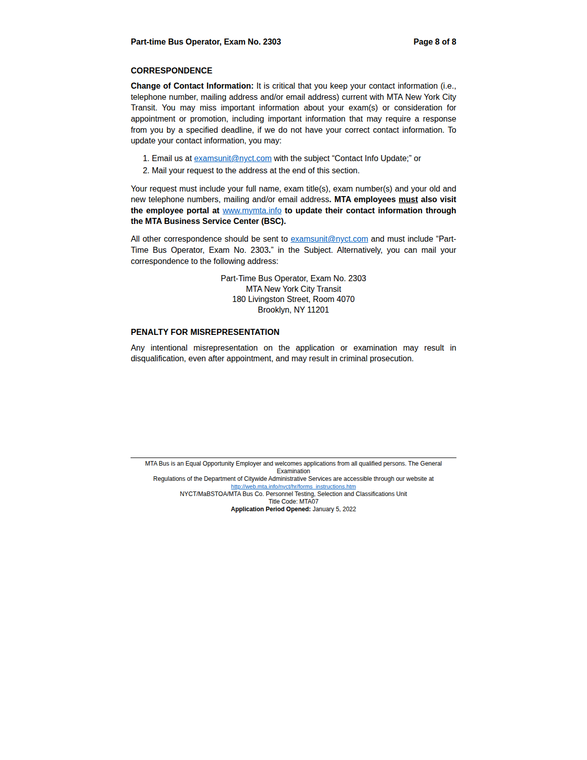Part-time Bus Operator, Exam No. 2303 Page 8 of 8
CORRESPONDENCE
Change of Contact Information: It is critical that you keep your contact information (i.e., telephone number, mailing address and/or email address) current with MTA New York City Transit. You may miss important information about your exam(s) or consideration for appointment or promotion, including important information that may require a response from you by a specified deadline, if we do not have your correct contact information. To update your contact information, you may:
Email us at examsunit@nyct.com with the subject “Contact Info Update;” or
Mail your request to the address at the end of this section.
Your request must include your full name, exam title(s), exam number(s) and your old and new telephone numbers, mailing and/or email address. MTA employees must also visit the employee portal at www.mymta.info to update their contact information through the MTA Business Service Center (BSC).
All other correspondence should be sent to examsunit@nyct.com and must include “Part-Time Bus Operator, Exam No. 2303.” in the Subject. Alternatively, you can mail your correspondence to the following address:
Part-Time Bus Operator, Exam No. 2303
MTA New York City Transit
180 Livingston Street, Room 4070
Brooklyn, NY 11201
PENALTY FOR MISREPRESENTATION
Any intentional misrepresentation on the application or examination may result in disqualification, even after appointment, and may result in criminal prosecution.
MTA Bus is an Equal Opportunity Employer and welcomes applications from all qualified persons. The General Examination
Regulations of the Department of Citywide Administrative Services are accessible through our website at
http://web.mta.info/nyct/hr/forms_instructions.htm
NYCT/MaBSTOA/MTA Bus Co. Personnel Testing, Selection and Classifications Unit
Title Code: MTA07
Application Period Opened: January 5, 2022